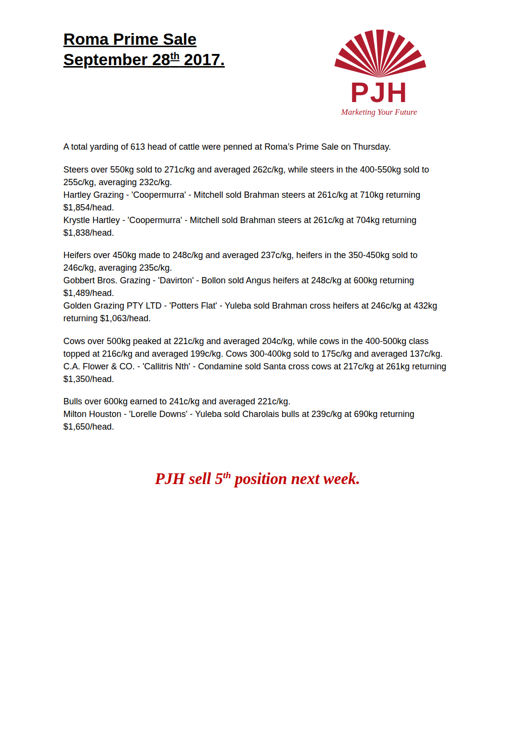Roma Prime Sale
September 28th 2017.
PJH Marketing Your Future
A total yarding of 613 head of cattle were penned at Roma’s Prime Sale on Thursday.
Steers over 550kg sold to 271c/kg and averaged 262c/kg, while steers in the 400-550kg sold to 255c/kg, averaging 232c/kg.
Hartley Grazing - 'Coopermurra' - Mitchell sold Brahman steers at 261c/kg at 710kg returning $1,854/head.
Krystle Hartley - 'Coopermurra' - Mitchell sold Brahman steers at 261c/kg at 704kg returning $1,838/head.
Heifers over 450kg made to 248c/kg and averaged 237c/kg, heifers in the 350-450kg sold to 246c/kg, averaging 235c/kg.
Gobbert Bros. Grazing - 'Davirton' - Bollon sold Angus heifers at 248c/kg at 600kg returning $1,489/head.
Golden Grazing PTY LTD - 'Potters Flat' - Yuleba sold Brahman cross heifers at 246c/kg at 432kg returning $1,063/head.
Cows over 500kg peaked at 221c/kg and averaged 204c/kg, while cows in the 400-500kg class topped at 216c/kg and averaged 199c/kg. Cows 300-400kg sold to 175c/kg and averaged 137c/kg.
C.A. Flower & CO. - 'Callitris Nth' - Condamine sold Santa cross cows at 217c/kg at 261kg returning $1,350/head.
Bulls over 600kg earned to 241c/kg and averaged 221c/kg.
Milton Houston - 'Lorelle Downs' - Yuleba sold Charolais bulls at 239c/kg at 690kg returning $1,650/head.
PJH sell 5th position next week.